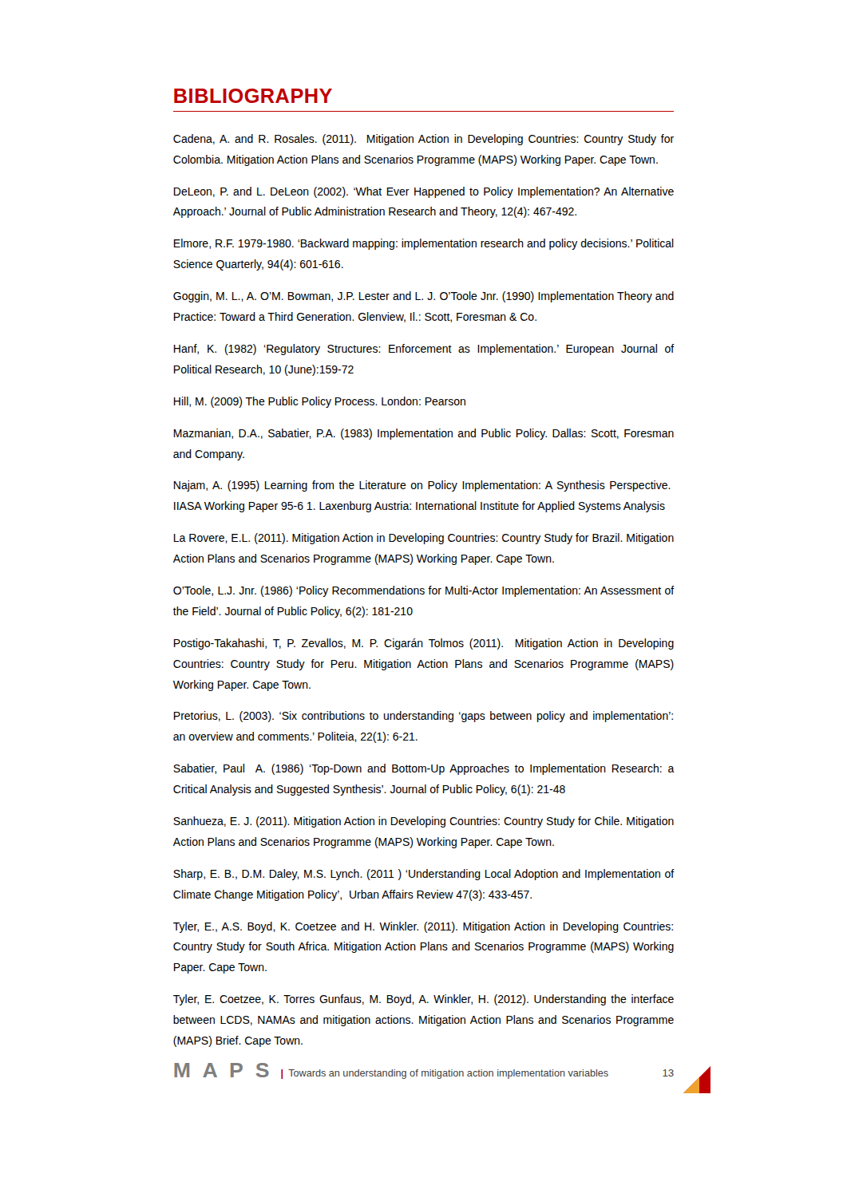BIBLIOGRAPHY
Cadena, A. and R. Rosales. (2011). Mitigation Action in Developing Countries: Country Study for Colombia. Mitigation Action Plans and Scenarios Programme (MAPS) Working Paper. Cape Town.
DeLeon, P. and L. DeLeon (2002). ‘What Ever Happened to Policy Implementation? An Alternative Approach.’ Journal of Public Administration Research and Theory, 12(4): 467-492.
Elmore, R.F. 1979-1980. ‘Backward mapping: implementation research and policy decisions.’ Political Science Quarterly, 94(4): 601-616.
Goggin, M. L., A. O’M. Bowman, J.P. Lester and L. J. O’Toole Jnr. (1990) Implementation Theory and Practice: Toward a Third Generation. Glenview, Il.: Scott, Foresman & Co.
Hanf, K. (1982) ‘Regulatory Structures: Enforcement as Implementation.’ European Journal of Political Research, 10 (June):159-72
Hill, M. (2009) The Public Policy Process. London: Pearson
Mazmanian, D.A., Sabatier, P.A. (1983) Implementation and Public Policy. Dallas: Scott, Foresman and Company.
Najam, A. (1995) Learning from the Literature on Policy Implementation: A Synthesis Perspective. IIASA Working Paper 95-6 1. Laxenburg Austria: International Institute for Applied Systems Analysis
La Rovere, E.L. (2011). Mitigation Action in Developing Countries: Country Study for Brazil. Mitigation Action Plans and Scenarios Programme (MAPS) Working Paper. Cape Town.
O’Toole, L.J. Jnr. (1986) ‘Policy Recommendations for Multi-Actor Implementation: An Assessment of the Field’. Journal of Public Policy, 6(2): 181-210
Postigo-Takahashi, T, P. Zevallos, M. P. Cigarán Tolmos (2011). Mitigation Action in Developing Countries: Country Study for Peru. Mitigation Action Plans and Scenarios Programme (MAPS) Working Paper. Cape Town.
Pretorius, L. (2003). ‘Six contributions to understanding ‘gaps between policy and implementation’: an overview and comments.’ Politeia, 22(1): 6-21.
Sabatier, Paul A. (1986) ‘Top-Down and Bottom-Up Approaches to Implementation Research: a Critical Analysis and Suggested Synthesis’. Journal of Public Policy, 6(1): 21-48
Sanhueza, E. J. (2011). Mitigation Action in Developing Countries: Country Study for Chile. Mitigation Action Plans and Scenarios Programme (MAPS) Working Paper. Cape Town.
Sharp, E. B., D.M. Daley, M.S. Lynch. (2011 ) ‘Understanding Local Adoption and Implementation of Climate Change Mitigation Policy’, Urban Affairs Review 47(3): 433-457.
Tyler, E., A.S. Boyd, K. Coetzee and H. Winkler. (2011). Mitigation Action in Developing Countries: Country Study for South Africa. Mitigation Action Plans and Scenarios Programme (MAPS) Working Paper. Cape Town.
Tyler, E. Coetzee, K. Torres Gunfaus, M. Boyd, A. Winkler, H. (2012). Understanding the interface between LCDS, NAMAs and mitigation actions. Mitigation Action Plans and Scenarios Programme (MAPS) Brief. Cape Town.
M A P S
|Towards an understanding of mitigation action implementation variables
13